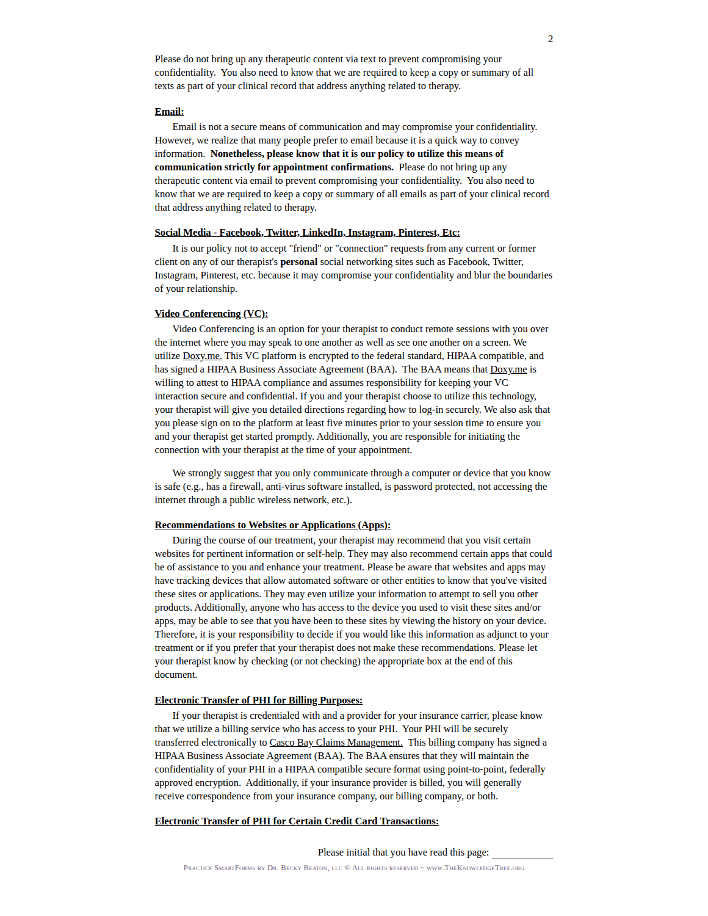2
Please do not bring up any therapeutic content via text to prevent compromising your confidentiality. You also need to know that we are required to keep a copy or summary of all texts as part of your clinical record that address anything related to therapy.
Email:
Email is not a secure means of communication and may compromise your confidentiality. However, we realize that many people prefer to email because it is a quick way to convey information. Nonetheless, please know that it is our policy to utilize this means of communication strictly for appointment confirmations. Please do not bring up any therapeutic content via email to prevent compromising your confidentiality. You also need to know that we are required to keep a copy or summary of all emails as part of your clinical record that address anything related to therapy.
Social Media - Facebook, Twitter, LinkedIn, Instagram, Pinterest, Etc:
It is our policy not to accept "friend" or "connection" requests from any current or former client on any of our therapist's personal social networking sites such as Facebook, Twitter, Instagram, Pinterest, etc. because it may compromise your confidentiality and blur the boundaries of your relationship.
Video Conferencing (VC):
Video Conferencing is an option for your therapist to conduct remote sessions with you over the internet where you may speak to one another as well as see one another on a screen. We utilize Doxy.me. This VC platform is encrypted to the federal standard, HIPAA compatible, and has signed a HIPAA Business Associate Agreement (BAA). The BAA means that Doxy.me is willing to attest to HIPAA compliance and assumes responsibility for keeping your VC interaction secure and confidential. If you and your therapist choose to utilize this technology, your therapist will give you detailed directions regarding how to log-in securely. We also ask that you please sign on to the platform at least five minutes prior to your session time to ensure you and your therapist get started promptly. Additionally, you are responsible for initiating the connection with your therapist at the time of your appointment.
We strongly suggest that you only communicate through a computer or device that you know is safe (e.g., has a firewall, anti-virus software installed, is password protected, not accessing the internet through a public wireless network, etc.).
Recommendations to Websites or Applications (Apps):
During the course of our treatment, your therapist may recommend that you visit certain websites for pertinent information or self-help. They may also recommend certain apps that could be of assistance to you and enhance your treatment. Please be aware that websites and apps may have tracking devices that allow automated software or other entities to know that you've visited these sites or applications. They may even utilize your information to attempt to sell you other products. Additionally, anyone who has access to the device you used to visit these sites and/or apps, may be able to see that you have been to these sites by viewing the history on your device. Therefore, it is your responsibility to decide if you would like this information as adjunct to your treatment or if you prefer that your therapist does not make these recommendations. Please let your therapist know by checking (or not checking) the appropriate box at the end of this document.
Electronic Transfer of PHI for Billing Purposes:
If your therapist is credentialed with and a provider for your insurance carrier, please know that we utilize a billing service who has access to your PHI. Your PHI will be securely transferred electronically to Casco Bay Claims Management. This billing company has signed a HIPAA Business Associate Agreement (BAA). The BAA ensures that they will maintain the confidentiality of your PHI in a HIPAA compatible secure format using point-to-point, federally approved encryption. Additionally, if your insurance provider is billed, you will generally receive correspondence from your insurance company, our billing company, or both.
Electronic Transfer of PHI for Certain Credit Card Transactions:
Please initial that you have read this page:
Practice SmartForms by Dr. Becky Beaton, llc © All rights reserved ~ www.TheKnowledgeTree.org